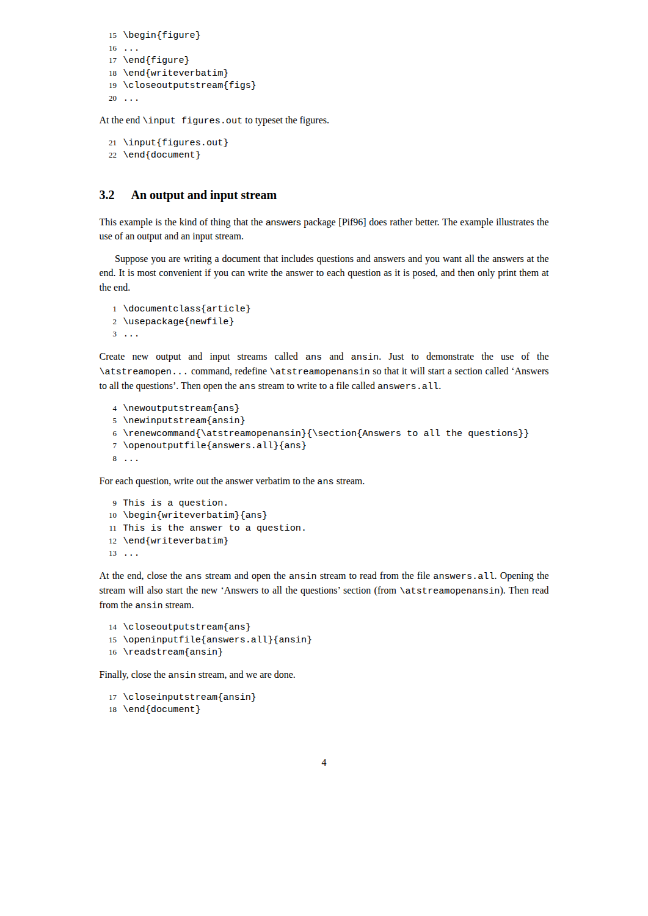15\begin{figure}
16...
17\end{figure}
18\end{writeverbatim}
19\closeoutputstream{figs}
20...
At the end \input figures.out to typeset the figures.
21\input{figures.out}
22\end{document}
3.2 An output and input stream
This example is the kind of thing that the answers package [Pif96] does rather better. The example illustrates the use of an output and an input stream.
Suppose you are writing a document that includes questions and answers and you want all the answers at the end. It is most convenient if you can write the answer to each question as it is posed, and then only print them at the end.
1\documentclass{article}
2\usepackage{newfile}
3...
Create new output and input streams called ans and ansin. Just to demonstrate the use of the \atstreamopen... command, redefine \atstreamopenansin so that it will start a section called ‘Answers to all the questions’. Then open the ans stream to write to a file called answers.all.
4\newoutputstream{ans}
5\newinputstream{ansin}
6\renewcommand{\atstreamopenansin}{\section{Answers to all the questions}}
7\openoutputfile{answers.all}{ans}
8...
For each question, write out the answer verbatim to the ans stream.
9 This is a question.
10\begin{writeverbatim}{ans}
11 This is the answer to a question.
12\end{writeverbatim}
13...
At the end, close the ans stream and open the ansin stream to read from the file answers.all. Opening the stream will also start the new ‘Answers to all the questions’ section (from \atstreamopenansin). Then read from the ansin stream.
14\closeoutputstream{ans}
15\openinputfile{answers.all}{ansin}
16\readstream{ansin}
Finally, close the ansin stream, and we are done.
17\closeinputstream{ansin}
18\end{document}
4